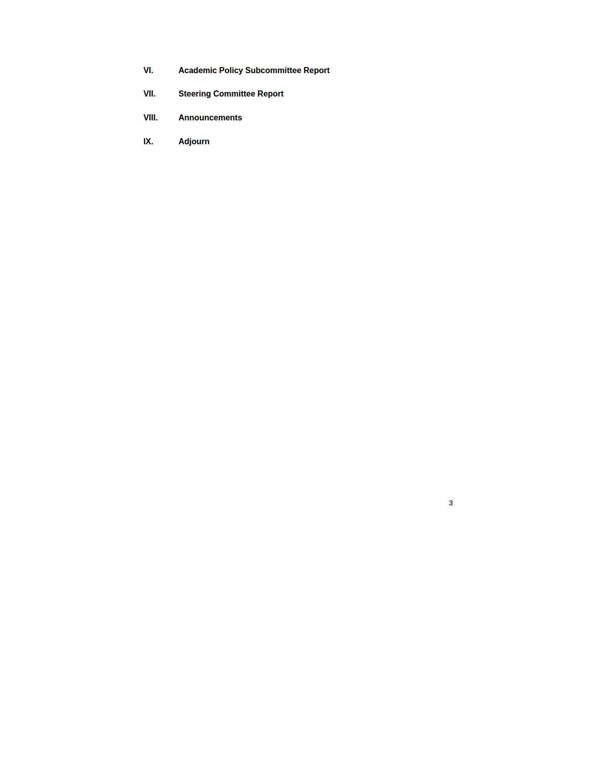VI. Academic Policy Subcommittee Report
VII. Steering Committee Report
VIII. Announcements
IX. Adjourn
3